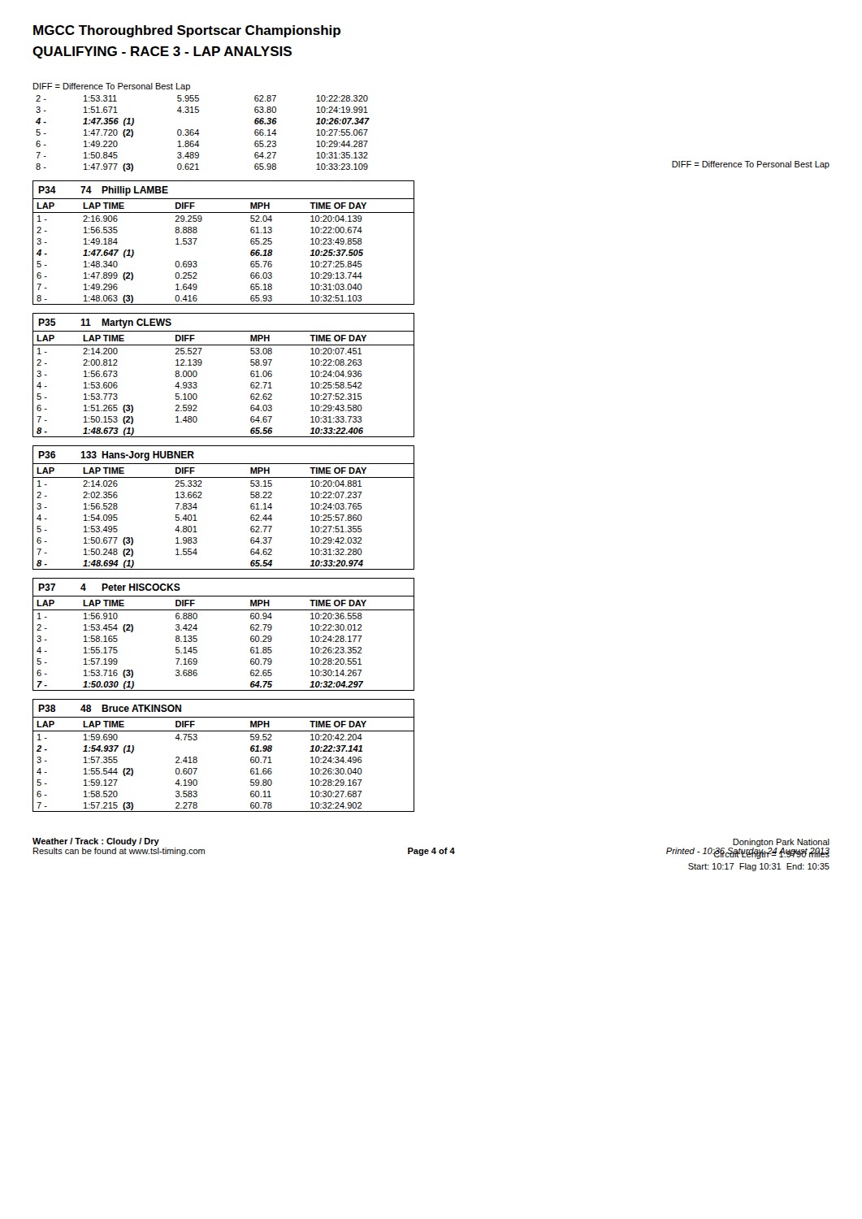MGCC Thoroughbred Sportscar Championship
QUALIFYING - RACE 3 - LAP ANALYSIS
DIFF = Difference To Personal Best Lap
DIFF = Difference To Personal Best Lap
| 2 - | 1:53.311 | 5.955 | 62.87 | 10:22:28.320 |
| 3 - | 1:51.671 | 4.315 | 63.80 | 10:24:19.991 |
| 4 - | 1:47.356 (1) | | 66.36 | 10:26:07.347 |
| 5 - | 1:47.720 (2) | 0.364 | 66.14 | 10:27:55.067 |
| 6 - | 1:49.220 | 1.864 | 65.23 | 10:29:44.287 |
| 7 - | 1:50.845 | 3.489 | 64.27 | 10:31:35.132 |
| 8 - | 1:47.977 (3) | 0.621 | 65.98 | 10:33:23.109 |
P3474 Phillip LAMBE
| LAP | LAP TIME | DIFF | MPH | TIME OF DAY |
| --- | --- | --- | --- | --- |
| 1 - | 2:16.906 | 29.259 | 52.04 | 10:20:04.139 |
| 2 - | 1:56.535 | 8.888 | 61.13 | 10:22:00.674 |
| 3 - | 1:49.184 | 1.537 | 65.25 | 10:23:49.858 |
| 4 - | 1:47.647 (1) | | 66.18 | 10:25:37.505 |
| 5 - | 1:48.340 | 0.693 | 65.76 | 10:27:25.845 |
| 6 - | 1:47.899 (2) | 0.252 | 66.03 | 10:29:13.744 |
| 7 - | 1:49.296 | 1.649 | 65.18 | 10:31:03.040 |
| 8 - | 1:48.063 (3) | 0.416 | 65.93 | 10:32:51.103 |
P3511 Martyn CLEWS
| LAP | LAP TIME | DIFF | MPH | TIME OF DAY |
| --- | --- | --- | --- | --- |
| 1 - | 2:14.200 | 25.527 | 53.08 | 10:20:07.451 |
| 2 - | 2:00.812 | 12.139 | 58.97 | 10:22:08.263 |
| 3 - | 1:56.673 | 8.000 | 61.06 | 10:24:04.936 |
| 4 - | 1:53.606 | 4.933 | 62.71 | 10:25:58.542 |
| 5 - | 1:53.773 | 5.100 | 62.62 | 10:27:52.315 |
| 6 - | 1:51.265 (3) | 2.592 | 64.03 | 10:29:43.580 |
| 7 - | 1:50.153 (2) | 1.480 | 64.67 | 10:31:33.733 |
| 8 - | 1:48.673 (1) | | 65.56 | 10:33:22.406 |
P36133 Hans-Jorg HUBNER
| LAP | LAP TIME | DIFF | MPH | TIME OF DAY |
| --- | --- | --- | --- | --- |
| 1 - | 2:14.026 | 25.332 | 53.15 | 10:20:04.881 |
| 2 - | 2:02.356 | 13.662 | 58.22 | 10:22:07.237 |
| 3 - | 1:56.528 | 7.834 | 61.14 | 10:24:03.765 |
| 4 - | 1:54.095 | 5.401 | 62.44 | 10:25:57.860 |
| 5 - | 1:53.495 | 4.801 | 62.77 | 10:27:51.355 |
| 6 - | 1:50.677 (3) | 1.983 | 64.37 | 10:29:42.032 |
| 7 - | 1:50.248 (2) | 1.554 | 64.62 | 10:31:32.280 |
| 8 - | 1:48.694 (1) | | 65.54 | 10:33:20.974 |
P374 Peter HISCOCKS
| LAP | LAP TIME | DIFF | MPH | TIME OF DAY |
| --- | --- | --- | --- | --- |
| 1 - | 1:56.910 | 6.880 | 60.94 | 10:20:36.558 |
| 2 - | 1:53.454 (2) | 3.424 | 62.79 | 10:22:30.012 |
| 3 - | 1:58.165 | 8.135 | 60.29 | 10:24:28.177 |
| 4 - | 1:55.175 | 5.145 | 61.85 | 10:26:23.352 |
| 5 - | 1:57.199 | 7.169 | 60.79 | 10:28:20.551 |
| 6 - | 1:53.716 (3) | 3.686 | 62.65 | 10:30:14.267 |
| 7 - | 1:50.030 (1) | | 64.75 | 10:32:04.297 |
P3848 Bruce ATKINSON
| LAP | LAP TIME | DIFF | MPH | TIME OF DAY |
| --- | --- | --- | --- | --- |
| 1 - | 1:59.690 | 4.753 | 59.52 | 10:20:42.204 |
| 2 - | 1:54.937 (1) | | 61.98 | 10:22:37.141 |
| 3 - | 1:57.355 | 2.418 | 60.71 | 10:24:34.496 |
| 4 - | 1:55.544 (2) | 0.607 | 61.66 | 10:26:30.040 |
| 5 - | 1:59.127 | 4.190 | 59.80 | 10:28:29.167 |
| 6 - | 1:58.520 | 3.583 | 60.11 | 10:30:27.687 |
| 7 - | 1:57.215 (3) | 2.278 | 60.78 | 10:32:24.902 |
Weather / Track : Cloudy / Dry
Donington Park National
Circuit Length = 1.9790 miles
Start: 10:17 Flag 10:31 End: 10:35
Results can be found at www.tsl-timing.com
Page 4 of 4
Printed - 10:36 Saturday, 24 August 2013